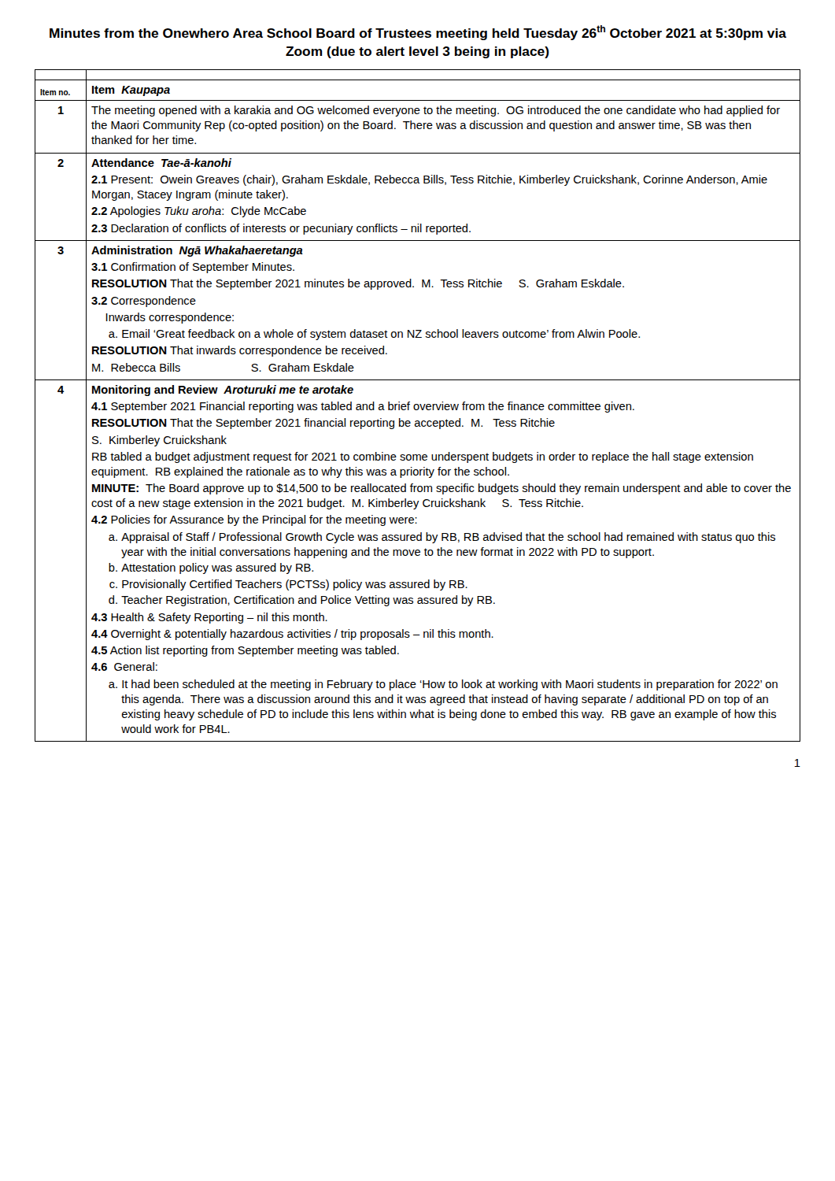Minutes from the Onewhero Area School Board of Trustees meeting held Tuesday 26th October 2021 at 5:30pm via Zoom (due to alert level 3 being in place)
| Item no. | Item Kaupapa |
| 1 | The meeting opened with a karakia and OG welcomed everyone to the meeting. OG introduced the one candidate who had applied for the Maori Community Rep (co-opted position) on the Board. There was a discussion and question and answer time, SB was then thanked for her time. |
| 2 | Attendance Tae-ā-kanohi 2.1 Present: Owein Greaves (chair), Graham Eskdale, Rebecca Bills, Tess Ritchie, Kimberley Cruickshank, Corinne Anderson, Amie Morgan, Stacey Ingram (minute taker). 2.2 Apologies Tuku aroha : Clyde McCabe 2.3 Declaration of conflicts of interests or pecuniary conflicts – nil reported. |
| 3 | Administration Ngā Whakahaeretanga 3.1 Confirmation of September Minutes. RESOLUTION That the September 2021 minutes be approved. M. Tess Ritchie S. Graham Eskdale. 3.2 Correspondence Inwards correspondence: Email ‘Great feedback on a whole of system dataset on NZ school leavers outcome’ from Alwin Poole. RESOLUTION That inwards correspondence be received. M. Rebecca Bills S. Graham Eskdale |
| 4 | Monitoring and Review Aroturuki me te arotake 4.1 September 2021 Financial reporting was tabled and a brief overview from the finance committee given. RESOLUTION That the September 2021 financial reporting be accepted. M. Tess Ritchie S. Kimberley Cruickshank RB tabled a budget adjustment request for 2021 to combine some underspent budgets in order to replace the hall stage extension equipment. RB explained the rationale as to why this was a priority for the school. MINUTE: The Board approve up to $14,500 to be reallocated from specific budgets should they remain underspent and able to cover the cost of a new stage extension in the 2021 budget. M. Kimberley Cruickshank S. Tess Ritchie. 4.2 Policies for Assurance by the Principal for the meeting were: Appraisal of Staff / Professional Growth Cycle was assured by RB, RB advised that the school had remained with status quo this year with the initial conversations happening and the move to the new format in 2022 with PD to support. Attestation policy was assured by RB. Provisionally Certified Teachers (PCTSs) policy was assured by RB. Teacher Registration, Certification and Police Vetting was assured by RB. 4.3 Health & Safety Reporting – nil this month. 4.4 Overnight & potentially hazardous activities / trip proposals – nil this month. 4.5 Action list reporting from September meeting was tabled. 4.6 General: It had been scheduled at the meeting in February to place ‘How to look at working with Maori students in preparation for 2022’ on this agenda. There was a discussion around this and it was agreed that instead of having separate / additional PD on top of an existing heavy schedule of PD to include this lens within what is being done to embed this way. RB gave an example of how this would work for PB4L. |
1